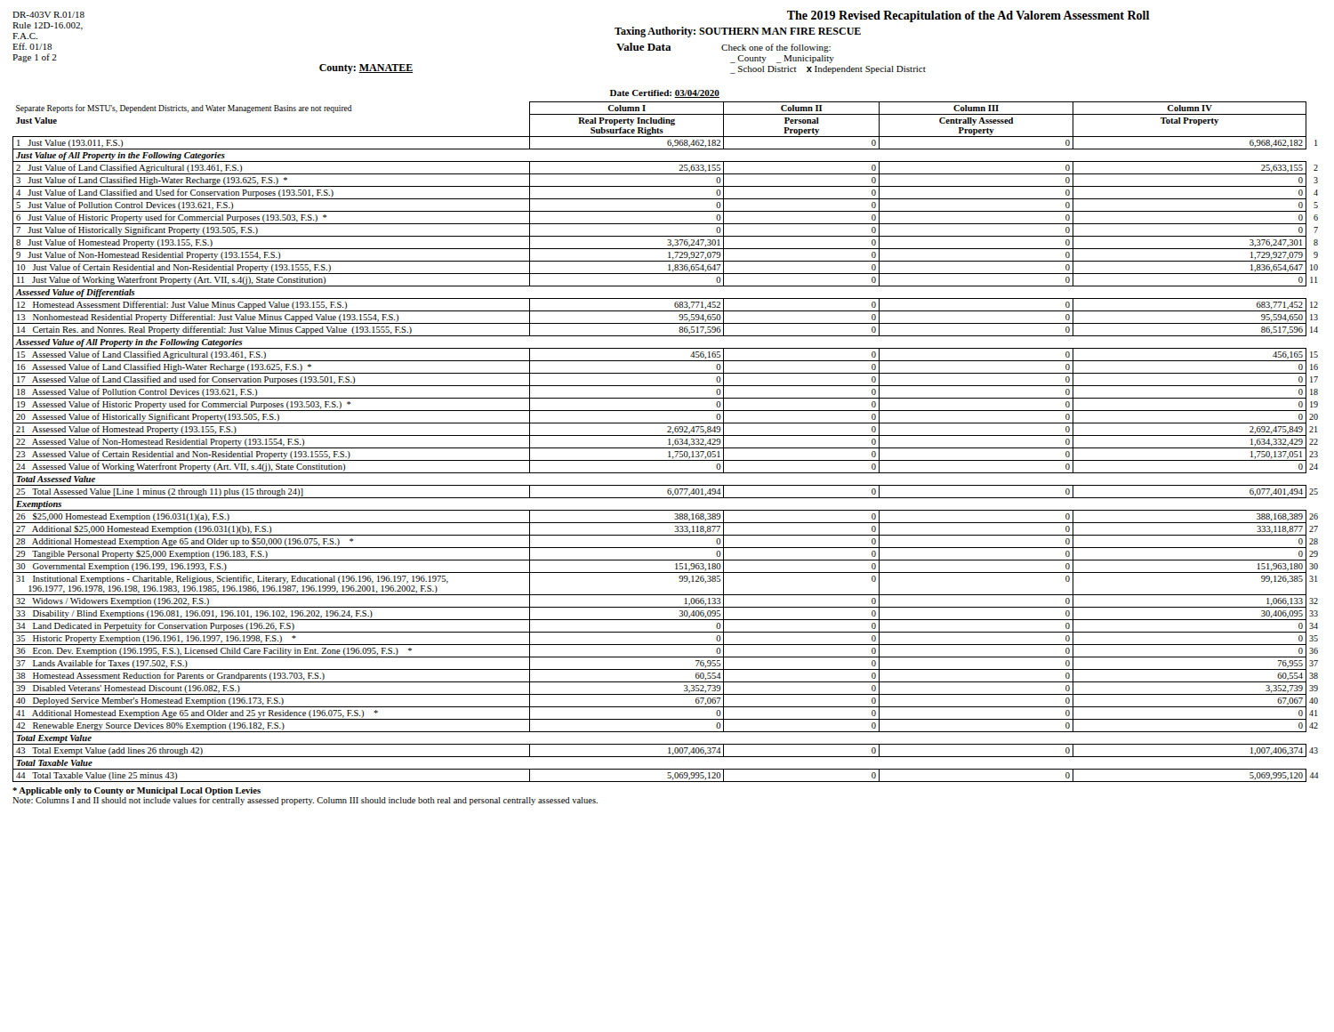DR-403V R.01/18
Rule 12D-16.002,
F.A.C.
Eff. 01/18
Page 1 of 2
The 2019 Revised Recapitulation of the Ad Valorem Assessment Roll
Taxing Authority: SOUTHERN MAN FIRE RESCUE
Value Data
Check one of the following:
_ County _ Municipality
_ School District x Independent Special District
County: MANATEE
Date Certified: 03/04/2020
| Separate Reports for MSTU's, Dependent Districts, and Water Management Basins are not required | Column I | Column II | Column III | Column IV | |
| Just Value | Real Property Including Subsurface Rights | Personal Property | Centrally Assessed Property | Total Property | |
| 1 Just Value (193.011, F.S.) | 6,968,462,182 | 0 | 0 | 6,968,462,182 | 1 |
| Just Value of All Property in the Following Categories | |
| 2 Just Value of Land Classified Agricultural (193.461, F.S.) | 25,633,155 | 0 | 0 | 25,633,155 | 2 |
| 3 Just Value of Land Classified High-Water Recharge (193.625, F.S.) * | 0 | 0 | 0 | 0 | 3 |
| 4 Just Value of Land Classified and Used for Conservation Purposes (193.501, F.S.) | 0 | 0 | 0 | 0 | 4 |
| 5 Just Value of Pollution Control Devices (193.621, F.S.) | 0 | 0 | 0 | 0 | 5 |
| 6 Just Value of Historic Property used for Commercial Purposes (193.503, F.S.) * | 0 | 0 | 0 | 0 | 6 |
| 7 Just Value of Historically Significant Property (193.505, F.S.) | 0 | 0 | 0 | 0 | 7 |
| 8 Just Value of Homestead Property (193.155, F.S.) | 3,376,247,301 | 0 | 0 | 3,376,247,301 | 8 |
| 9 Just Value of Non-Homestead Residential Property (193.1554, F.S.) | 1,729,927,079 | 0 | 0 | 1,729,927,079 | 9 |
| 10 Just Value of Certain Residential and Non-Residential Property (193.1555, F.S.) | 1,836,654,647 | 0 | 0 | 1,836,654,647 | 10 |
| 11 Just Value of Working Waterfront Property (Art. VII, s.4(j), State Constitution) | 0 | 0 | 0 | 0 | 11 |
| Assessed Value of Differentials | |
| 12 Homestead Assessment Differential: Just Value Minus Capped Value (193.155, F.S.) | 683,771,452 | 0 | 0 | 683,771,452 | 12 |
| 13 Nonhomestead Residential Property Differential: Just Value Minus Capped Value (193.1554, F.S.) | 95,594,650 | 0 | 0 | 95,594,650 | 13 |
| 14 Certain Res. and Nonres. Real Property differential: Just Value Minus Capped Value (193.1555, F.S.) | 86,517,596 | 0 | 0 | 86,517,596 | 14 |
| Assessed Value of All Property in the Following Categories | |
| 15 Assessed Value of Land Classified Agricultural (193.461, F.S.) | 456,165 | 0 | 0 | 456,165 | 15 |
| 16 Assessed Value of Land Classified High-Water Recharge (193.625, F.S.) * | 0 | 0 | 0 | 0 | 16 |
| 17 Assessed Value of Land Classified and used for Conservation Purposes (193.501, F.S.) | 0 | 0 | 0 | 0 | 17 |
| 18 Assessed Value of Pollution Control Devices (193.621, F.S.) | 0 | 0 | 0 | 0 | 18 |
| 19 Assessed Value of Historic Property used for Commercial Purposes (193.503, F.S.) * | 0 | 0 | 0 | 0 | 19 |
| 20 Assessed Value of Historically Significant Property(193.505, F.S.) | 0 | 0 | 0 | 0 | 20 |
| 21 Assessed Value of Homestead Property (193.155, F.S.) | 2,692,475,849 | 0 | 0 | 2,692,475,849 | 21 |
| 22 Assessed Value of Non-Homestead Residential Property (193.1554, F.S.) | 1,634,332,429 | 0 | 0 | 1,634,332,429 | 22 |
| 23 Assessed Value of Certain Residential and Non-Residential Property (193.1555, F.S.) | 1,750,137,051 | 0 | 0 | 1,750,137,051 | 23 |
| 24 Assessed Value of Working Waterfront Property (Art. VII, s.4(j), State Constitution) | 0 | 0 | 0 | 0 | 24 |
| Total Assessed Value | |
| 25 Total Assessed Value [Line 1 minus (2 through 11) plus (15 through 24)] | 6,077,401,494 | 0 | 0 | 6,077,401,494 | 25 |
| Exemptions | |
| 26 $25,000 Homestead Exemption (196.031(1)(a), F.S.) | 388,168,389 | 0 | 0 | 388,168,389 | 26 |
| 27 Additional $25,000 Homestead Exemption (196.031(1)(b), F.S.) | 333,118,877 | 0 | 0 | 333,118,877 | 27 |
| 28 Additional Homestead Exemption Age 65 and Older up to $50,000 (196.075, F.S.) * | 0 | 0 | 0 | 0 | 28 |
| 29 Tangible Personal Property $25,000 Exemption (196.183, F.S.) | 0 | 0 | 0 | 0 | 29 |
| 30 Governmental Exemption (196.199, 196.1993, F.S.) | 151,963,180 | 0 | 0 | 151,963,180 | 30 |
| 31 Institutional Exemptions - Charitable, Religious, Scientific, Literary, Educational (196.196, 196.197, 196.1975, 196.1977, 196.1978, 196.198, 196.1983, 196.1985, 196.1986, 196.1987, 196.1999, 196.2001, 196.2002, F.S.) | 99,126,385 | 0 | 0 | 99,126,385 | 31 |
| 32 Widows / Widowers Exemption (196.202, F.S.) | 1,066,133 | 0 | 0 | 1,066,133 | 32 |
| 33 Disability / Blind Exemptions (196.081, 196.091, 196.101, 196.102, 196.202, 196.24, F.S.) | 30,406,095 | 0 | 0 | 30,406,095 | 33 |
| 34 Land Dedicated in Perpetuity for Conservation Purposes (196.26, F.S) | 0 | 0 | 0 | 0 | 34 |
| 35 Historic Property Exemption (196.1961, 196.1997, 196.1998, F.S.) * | 0 | 0 | 0 | 0 | 35 |
| 36 Econ. Dev. Exemption (196.1995, F.S.), Licensed Child Care Facility in Ent. Zone (196.095, F.S.) * | 0 | 0 | 0 | 0 | 36 |
| 37 Lands Available for Taxes (197.502, F.S.) | 76,955 | 0 | 0 | 76,955 | 37 |
| 38 Homestead Assessment Reduction for Parents or Grandparents (193.703, F.S.) | 60,554 | 0 | 0 | 60,554 | 38 |
| 39 Disabled Veterans' Homestead Discount (196.082, F.S.) | 3,352,739 | 0 | 0 | 3,352,739 | 39 |
| 40 Deployed Service Member's Homestead Exemption (196.173, F.S.) | 67,067 | 0 | 0 | 67,067 | 40 |
| 41 Additional Homestead Exemption Age 65 and Older and 25 yr Residence (196.075, F.S.) * | 0 | 0 | 0 | 0 | 41 |
| 42 Renewable Energy Source Devices 80% Exemption (196.182, F.S.) | 0 | 0 | 0 | 0 | 42 |
| Total Exempt Value | |
| 43 Total Exempt Value (add lines 26 through 42) | 1,007,406,374 | 0 | 0 | 1,007,406,374 | 43 |
| Total Taxable Value | |
| 44 Total Taxable Value (line 25 minus 43) | 5,069,995,120 | 0 | 0 | 5,069,995,120 | 44 |
* Applicable only to County or Municipal Local Option Levies
Note: Columns I and II should not include values for centrally assessed property. Column III should include both real and personal centrally assessed values.